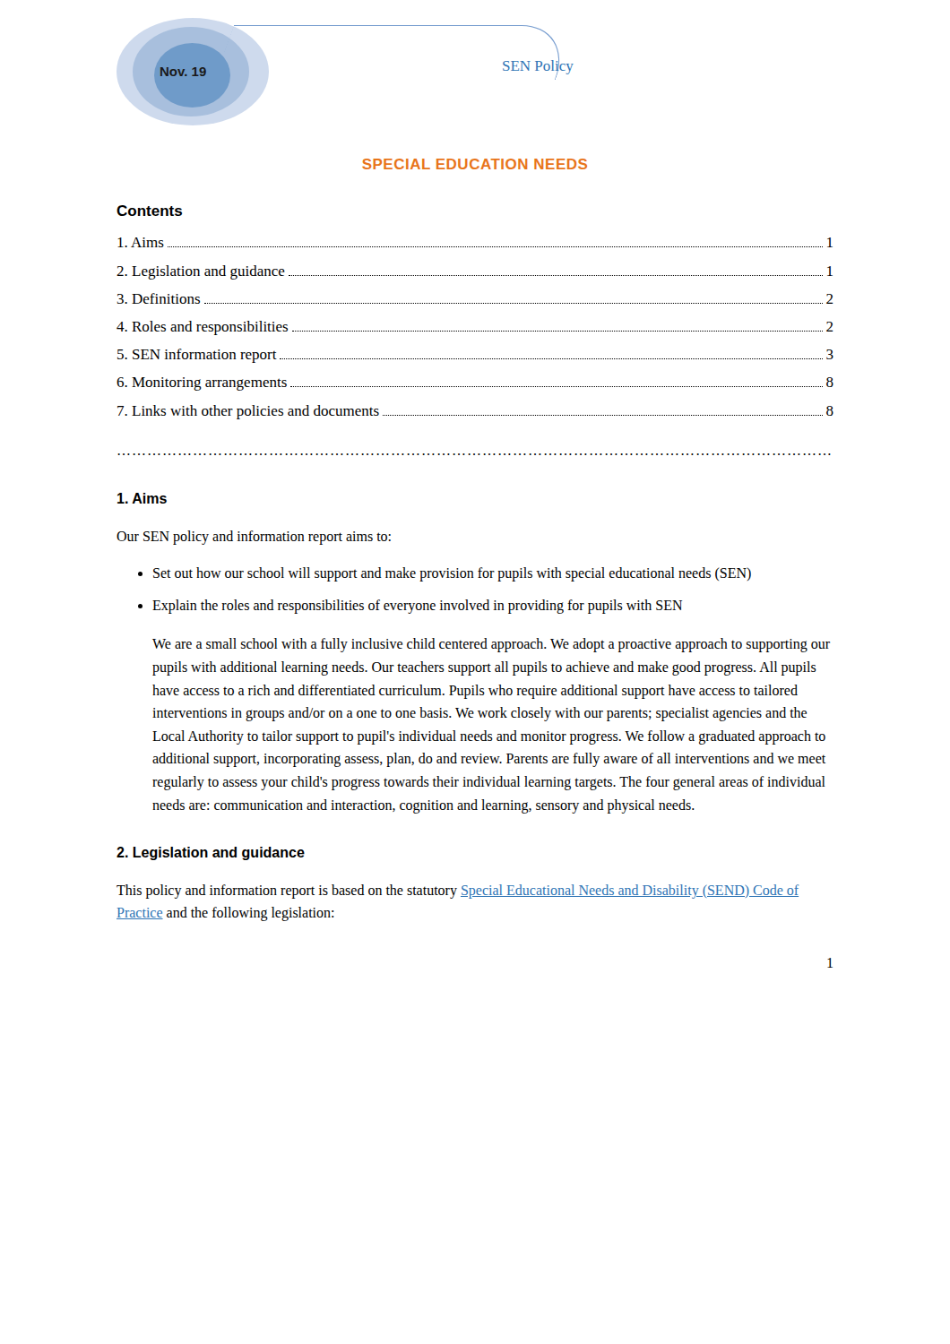Nov. 19
SEN Policy
SPECIAL EDUCATION NEEDS
Contents
1. Aims 1
2. Legislation and guidance 1
3. Definitions 2
4. Roles and responsibilities 2
5. SEN information report 3
6. Monitoring arrangements 8
7. Links with other policies and documents 8
……………………………………………………………………………………………………………………………
1. Aims
Our SEN policy and information report aims to:
Set out how our school will support and make provision for pupils with special educational needs (SEN)
Explain the roles and responsibilities of everyone involved in providing for pupils with SEN
We are a small school with a fully inclusive child centered approach. We adopt a proactive approach to supporting our pupils with additional learning needs. Our teachers support all pupils to achieve and make good progress. All pupils have access to a rich and differentiated curriculum. Pupils who require additional support have access to tailored interventions in groups and/or on a one to one basis. We work closely with our parents; specialist agencies and the Local Authority to tailor support to pupil's individual needs and monitor progress. We follow a graduated approach to additional support, incorporating assess, plan, do and review. Parents are fully aware of all interventions and we meet regularly to assess your child's progress towards their individual learning targets. The four general areas of individual needs are: communication and interaction, cognition and learning, sensory and physical needs.
2. Legislation and guidance
This policy and information report is based on the statutory Special Educational Needs and Disability (SEND) Code of Practice and the following legislation:
1